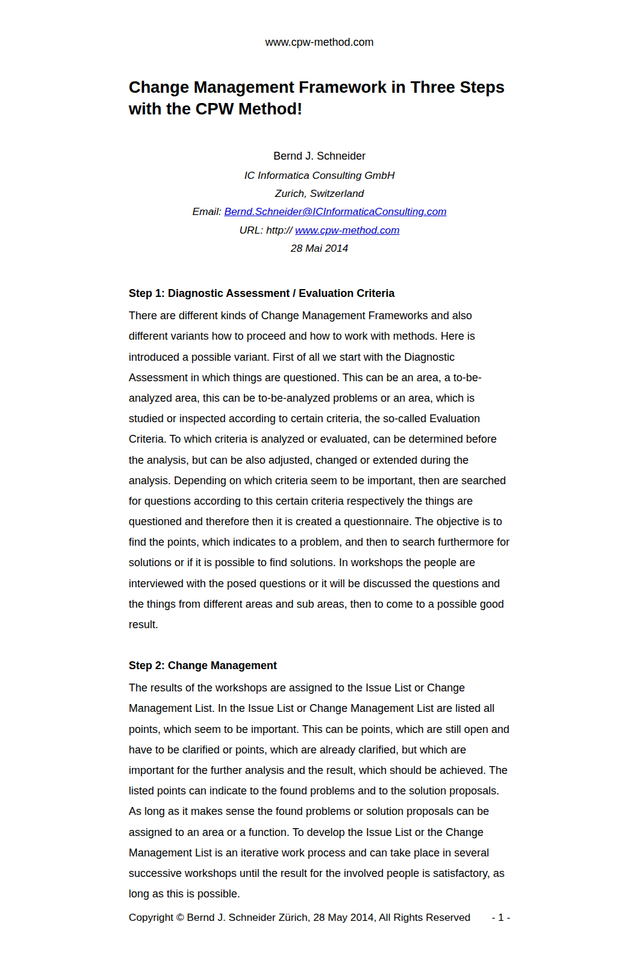www.cpw-method.com
Change Management Framework in Three Steps with the CPW Method!
Bernd J. Schneider
IC Informatica Consulting GmbH
Zurich, Switzerland
Email: Bernd.Schneider@ICInformaticaConsulting.com
URL: http:// www.cpw-method.com
28 Mai 2014
Step 1: Diagnostic Assessment / Evaluation Criteria
There are different kinds of Change Management Frameworks and also different variants how to proceed and how to work with methods. Here is introduced a possible variant. First of all we start with the Diagnostic Assessment in which things are questioned. This can be an area, a to-be-analyzed area, this can be to-be-analyzed problems or an area, which is studied or inspected according to certain criteria, the so-called Evaluation Criteria. To which criteria is analyzed or evaluated, can be determined before the analysis, but can be also adjusted, changed or extended during the analysis. Depending on which criteria seem to be important, then are searched for questions according to this certain criteria respectively the things are questioned and therefore then it is created a questionnaire. The objective is to find the points, which indicates to a problem, and then to search furthermore for solutions or if it is possible to find solutions. In workshops the people are interviewed with the posed questions or it will be discussed the questions and the things from different areas and sub areas, then to come to a possible good result.
Step 2: Change Management
The results of the workshops are assigned to the Issue List or Change Management List. In the Issue List or Change Management List are listed all points, which seem to be important. This can be points, which are still open and have to be clarified or points, which are already clarified, but which are important for the further analysis and the result, which should be achieved. The listed points can indicate to the found problems and to the solution proposals. As long as it makes sense the found problems or solution proposals can be assigned to an area or a function. To develop the Issue List or the Change Management List is an iterative work process and can take place in several successive workshops until the result for the involved people is satisfactory, as long as this is possible.
Copyright © Bernd J. Schneider Zürich, 28 May 2014, All Rights Reserved
- 1 -